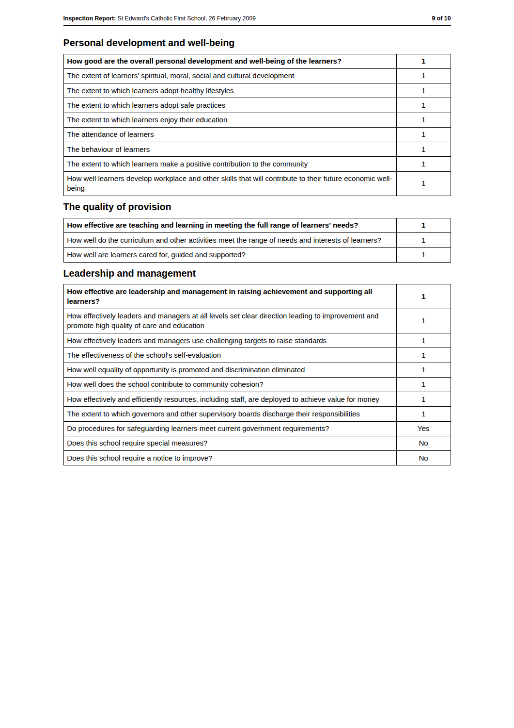Inspection Report: St Edward's Catholic First School, 26 February 2009
9 of 10
Personal development and well-being
| How good are the overall personal development and well-being of the learners? | 1 |
| The extent of learners' spiritual, moral, social and cultural development | 1 |
| The extent to which learners adopt healthy lifestyles | 1 |
| The extent to which learners adopt safe practices | 1 |
| The extent to which learners enjoy their education | 1 |
| The attendance of learners | 1 |
| The behaviour of learners | 1 |
| The extent to which learners make a positive contribution to the community | 1 |
| How well learners develop workplace and other skills that will contribute to their future economic well-being | 1 |
The quality of provision
| How effective are teaching and learning in meeting the full range of learners' needs? | 1 |
| How well do the curriculum and other activities meet the range of needs and interests of learners? | 1 |
| How well are learners cared for, guided and supported? | 1 |
Leadership and management
| How effective are leadership and management in raising achievement and supporting all learners? | 1 |
| How effectively leaders and managers at all levels set clear direction leading to improvement and promote high quality of care and education | 1 |
| How effectively leaders and managers use challenging targets to raise standards | 1 |
| The effectiveness of the school's self-evaluation | 1 |
| How well equality of opportunity is promoted and discrimination eliminated | 1 |
| How well does the school contribute to community cohesion? | 1 |
| How effectively and efficiently resources, including staff, are deployed to achieve value for money | 1 |
| The extent to which governors and other supervisory boards discharge their responsibilities | 1 |
| Do procedures for safeguarding learners meet current government requirements? | Yes |
| Does this school require special measures? | No |
| Does this school require a notice to improve? | No |